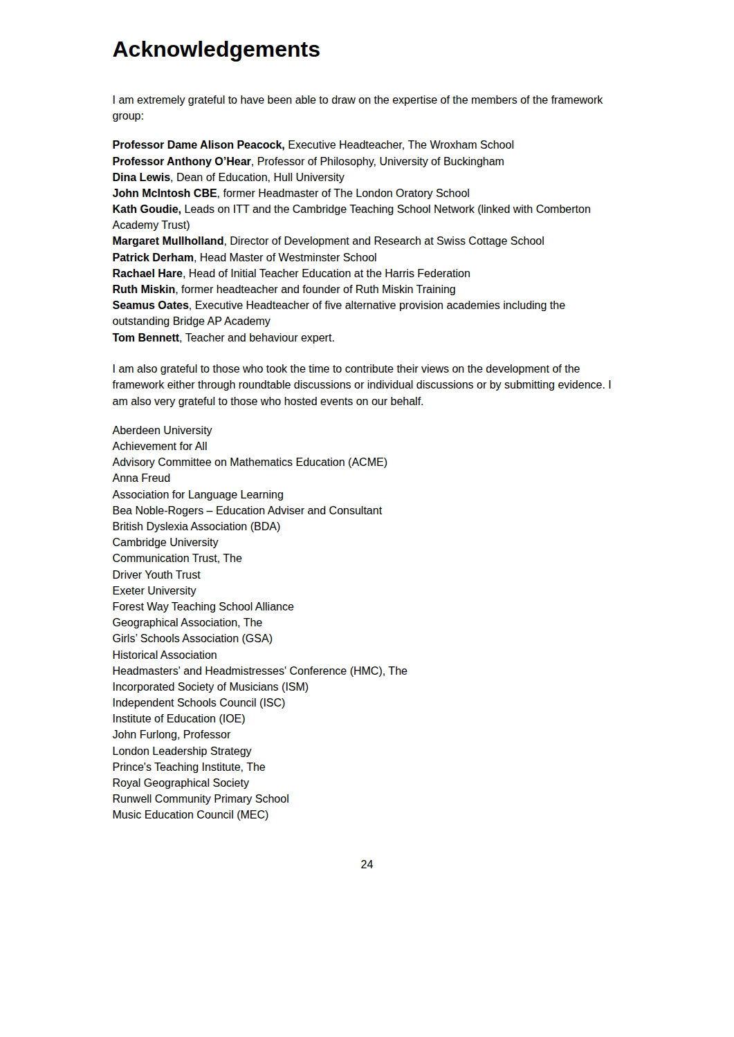Acknowledgements
I am extremely grateful to have been able to draw on the expertise of the members of the framework group:
Professor Dame Alison Peacock, Executive Headteacher, The Wroxham School
Professor Anthony O’Hear, Professor of Philosophy, University of Buckingham
Dina Lewis, Dean of Education, Hull University
John McIntosh CBE, former Headmaster of The London Oratory School
Kath Goudie, Leads on ITT and the Cambridge Teaching School Network (linked with Comberton Academy Trust)
Margaret Mullholland, Director of Development and Research at Swiss Cottage School
Patrick Derham, Head Master of Westminster School
Rachael Hare, Head of Initial Teacher Education at the Harris Federation
Ruth Miskin, former headteacher and founder of Ruth Miskin Training
Seamus Oates, Executive Headteacher of five alternative provision academies including the outstanding Bridge AP Academy
Tom Bennett, Teacher and behaviour expert.
I am also grateful to those who took the time to contribute their views on the development of the framework either through roundtable discussions or individual discussions or by submitting evidence. I am also very grateful to those who hosted events on our behalf.
Aberdeen University
Achievement for All
Advisory Committee on Mathematics Education (ACME)
Anna Freud
Association for Language Learning
Bea Noble-Rogers – Education Adviser and Consultant
British Dyslexia Association (BDA)
Cambridge University
Communication Trust, The
Driver Youth Trust
Exeter University
Forest Way Teaching School Alliance
Geographical Association, The
Girls’ Schools Association (GSA)
Historical Association
Headmasters' and Headmistresses' Conference (HMC), The
Incorporated Society of Musicians (ISM)
Independent Schools Council (ISC)
Institute of Education (IOE)
John Furlong, Professor
London Leadership Strategy
Prince's Teaching Institute, The
Royal Geographical Society
Runwell Community Primary School
Music Education Council (MEC)
24